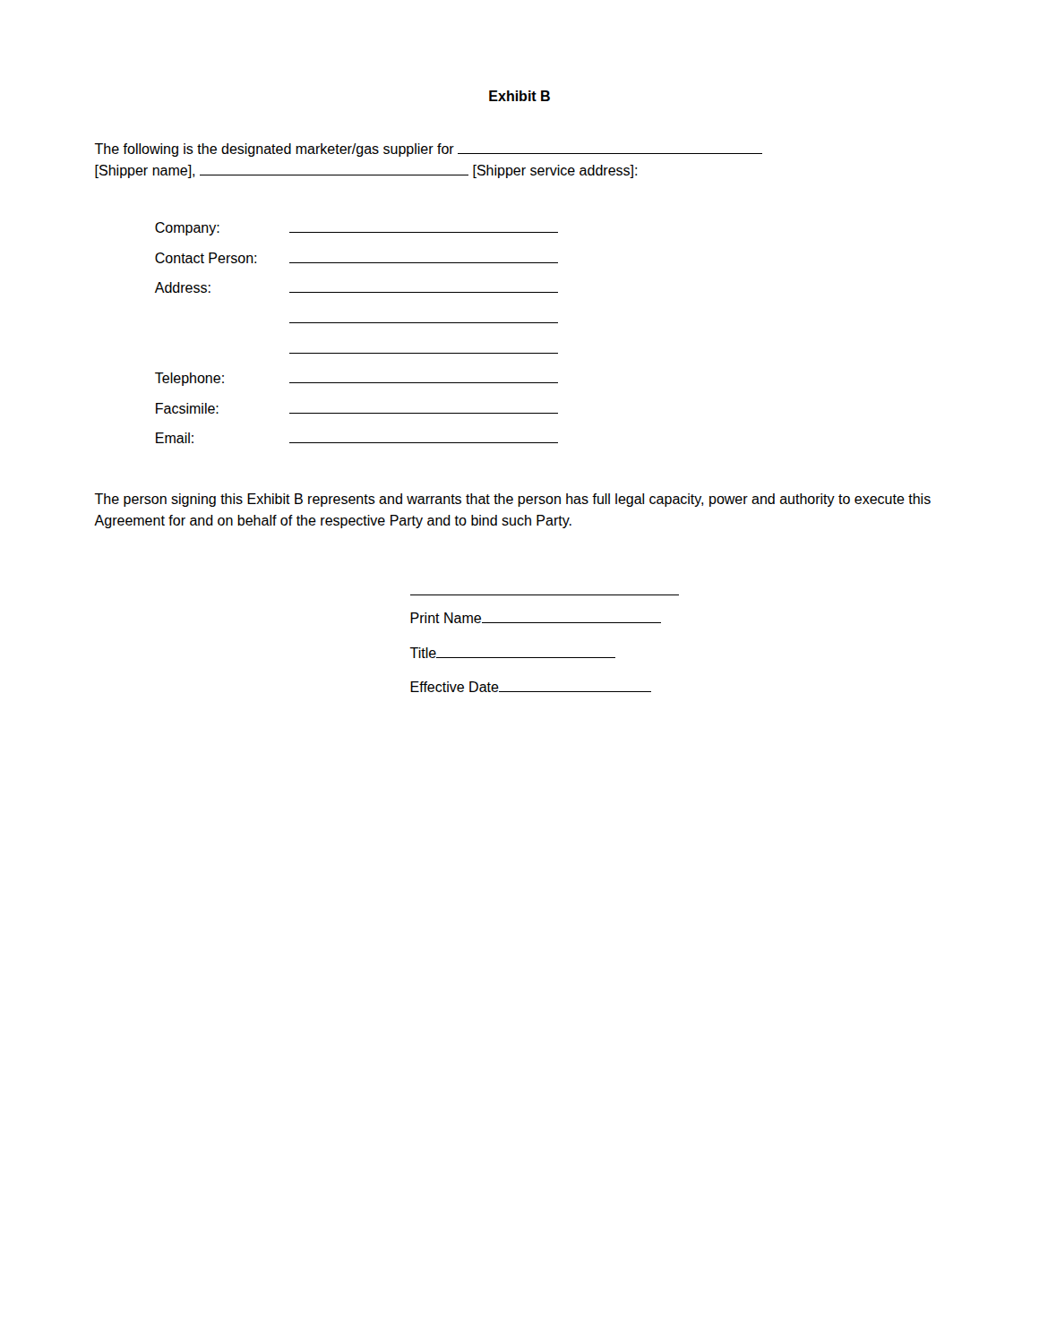Exhibit B
The following is the designated marketer/gas supplier for
[Shipper name], [Shipper service address]:
| Company: | |
| Contact Person: | |
| Address: | |
| Telephone: | |
| Facsimile: | |
| Email: | |
The person signing this Exhibit B represents and warrants that the person has full legal capacity, power and authority to execute this Agreement for and on behalf of the respective Party and to bind such Party.
Print Name
Title
Effective Date